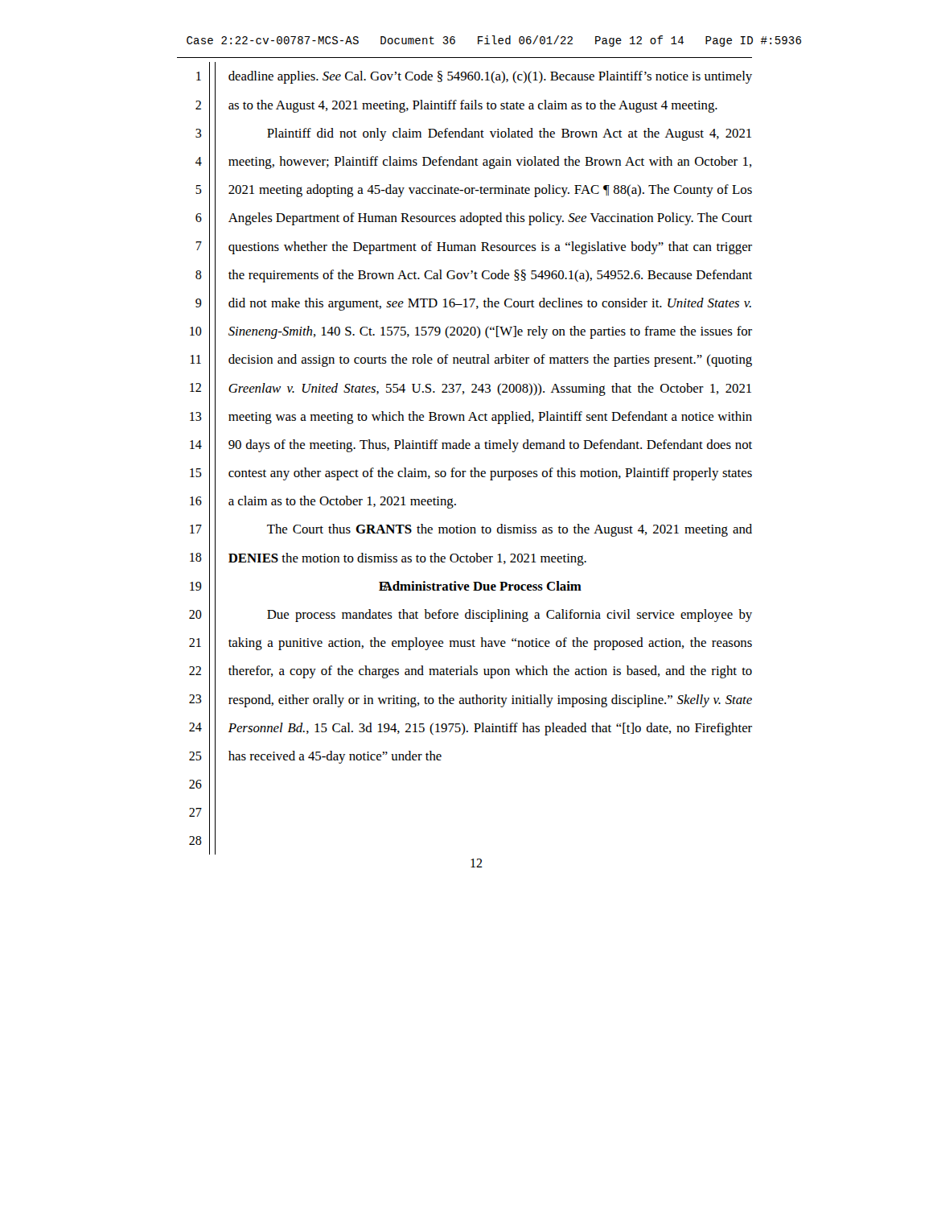Case 2:22-cv-00787-MCS-AS Document 36 Filed 06/01/22 Page 12 of 14 Page ID #:5936
1
2
3
4
5
6
7
8
9
10
11
12
13
14
15
16
17
18
19
20
21
22
23
24
25
26
27
28
deadline applies. See Cal. Gov’t Code § 54960.1(a), (c)(1). Because Plaintiff’s notice is untimely as to the August 4, 2021 meeting, Plaintiff fails to state a claim as to the August 4 meeting.
Plaintiff did not only claim Defendant violated the Brown Act at the August 4, 2021 meeting, however; Plaintiff claims Defendant again violated the Brown Act with an October 1, 2021 meeting adopting a 45-day vaccinate-or-terminate policy. FAC ¶ 88(a). The County of Los Angeles Department of Human Resources adopted this policy. See Vaccination Policy. The Court questions whether the Department of Human Resources is a “legislative body” that can trigger the requirements of the Brown Act. Cal Gov’t Code §§ 54960.1(a), 54952.6. Because Defendant did not make this argument, see MTD 16–17, the Court declines to consider it. United States v. Sineneng-Smith, 140 S. Ct. 1575, 1579 (2020) (“[W]e rely on the parties to frame the issues for decision and assign to courts the role of neutral arbiter of matters the parties present.” (quoting Greenlaw v. United States, 554 U.S. 237, 243 (2008))). Assuming that the October 1, 2021 meeting was a meeting to which the Brown Act applied, Plaintiff sent Defendant a notice within 90 days of the meeting. Thus, Plaintiff made a timely demand to Defendant. Defendant does not contest any other aspect of the claim, so for the purposes of this motion, Plaintiff properly states a claim as to the October 1, 2021 meeting.
The Court thus GRANTS the motion to dismiss as to the August 4, 2021 meeting and DENIES the motion to dismiss as to the October 1, 2021 meeting.
E. Administrative Due Process Claim
Due process mandates that before disciplining a California civil service employee by taking a punitive action, the employee must have “notice of the proposed action, the reasons therefor, a copy of the charges and materials upon which the action is based, and the right to respond, either orally or in writing, to the authority initially imposing discipline.” Skelly v. State Personnel Bd., 15 Cal. 3d 194, 215 (1975). Plaintiff has pleaded that “[t]o date, no Firefighter has received a 45-day notice” under the
12